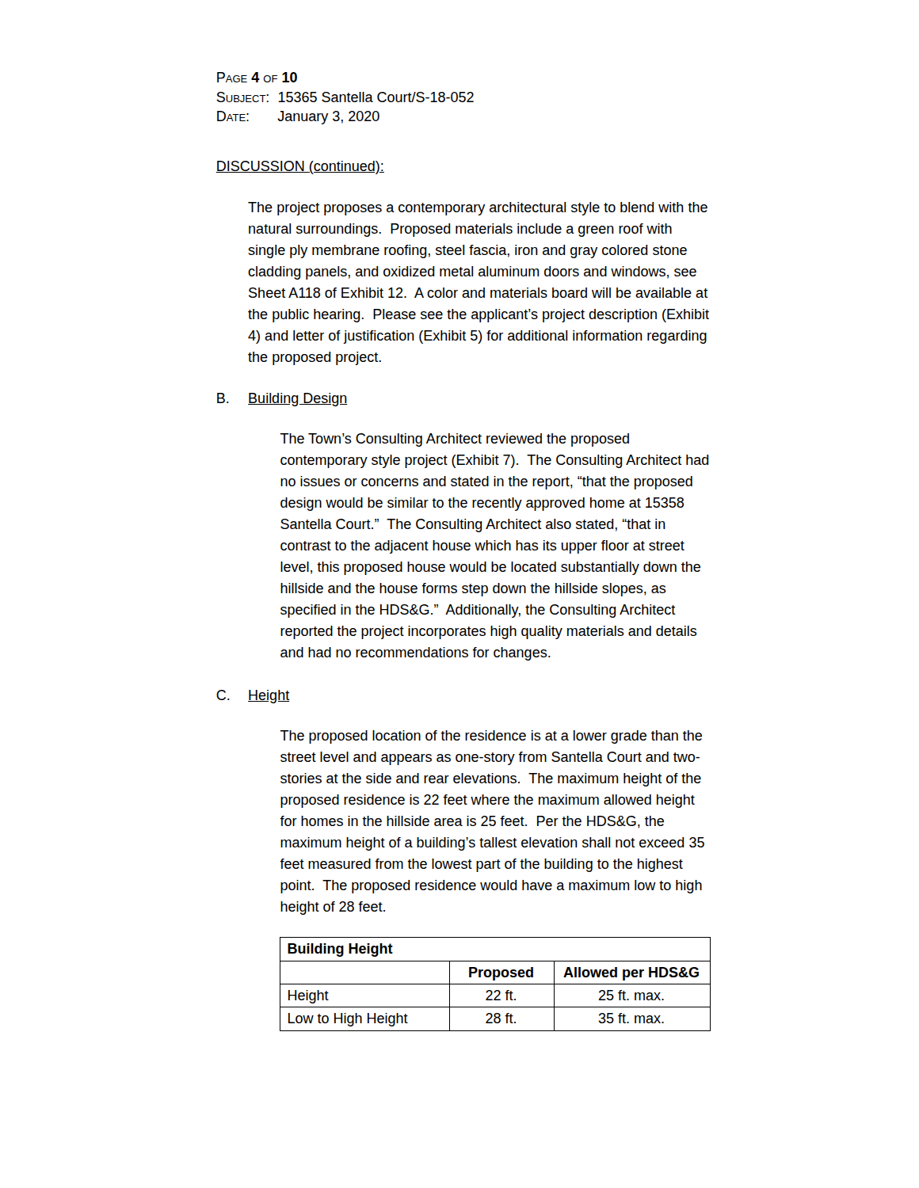Page 4 of 10
Subject: 15365 Santella Court/S-18-052
Date: January 3, 2020
DISCUSSION (continued):
The project proposes a contemporary architectural style to blend with the natural surroundings. Proposed materials include a green roof with single ply membrane roofing, steel fascia, iron and gray colored stone cladding panels, and oxidized metal aluminum doors and windows, see Sheet A118 of Exhibit 12. A color and materials board will be available at the public hearing. Please see the applicant’s project description (Exhibit 4) and letter of justification (Exhibit 5) for additional information regarding the proposed project.
B.
Building Design
The Town’s Consulting Architect reviewed the proposed contemporary style project (Exhibit 7). The Consulting Architect had no issues or concerns and stated in the report, “that the proposed design would be similar to the recently approved home at 15358 Santella Court.” The Consulting Architect also stated, “that in contrast to the adjacent house which has its upper floor at street level, this proposed house would be located substantially down the hillside and the house forms step down the hillside slopes, as specified in the HDS&G.” Additionally, the Consulting Architect reported the project incorporates high quality materials and details and had no recommendations for changes.
C.
Height
The proposed location of the residence is at a lower grade than the street level and appears as one-story from Santella Court and two-stories at the side and rear elevations. The maximum height of the proposed residence is 22 feet where the maximum allowed height for homes in the hillside area is 25 feet. Per the HDS&G, the maximum height of a building’s tallest elevation shall not exceed 35 feet measured from the lowest part of the building to the highest point. The proposed residence would have a maximum low to high height of 28 feet.
| Building Height |
| | Proposed | Allowed per HDS&G |
| Height | 22 ft. | 25 ft. max. |
| Low to High Height | 28 ft. | 35 ft. max. |